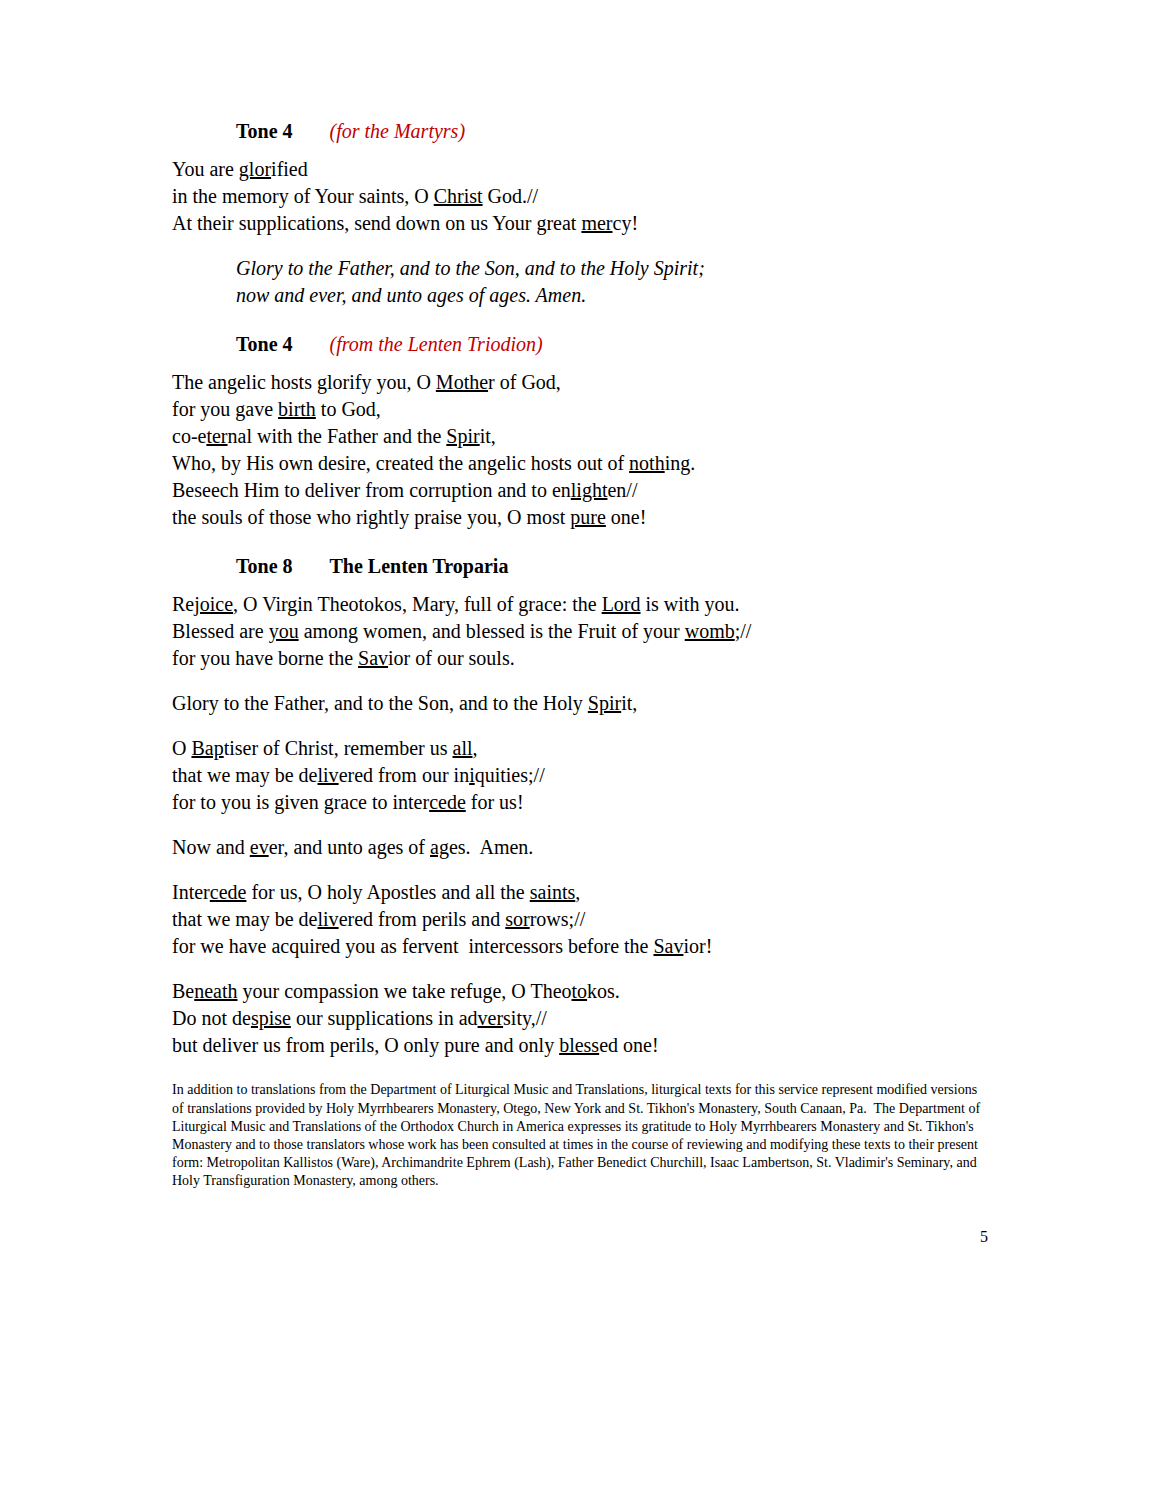Tone 4 (for the Martyrs)
You are glorified
in the memory of Your saints, O Christ God.//
At their supplications, send down on us Your great mercy!
Glory to the Father, and to the Son, and to the Holy Spirit;
now and ever, and unto ages of ages. Amen.
Tone 4 (from the Lenten Triodion)
The angelic hosts glorify you, O Mother of God,
for you gave birth to God,
co-eternal with the Father and the Spirit,
Who, by His own desire, created the angelic hosts out of nothing.
Beseech Him to deliver from corruption and to enlighten//
the souls of those who rightly praise you, O most pure one!
Tone 8 The Lenten Troparia
Rejoice, O Virgin Theotokos, Mary, full of grace: the Lord is with you.
Blessed are you among women, and blessed is the Fruit of your womb;//
for you have borne the Savior of our souls.
Glory to the Father, and to the Son, and to the Holy Spirit,
O Baptiser of Christ, remember us all,
that we may be delivered from our iniquities;//
for to you is given grace to intercede for us!
Now and ever, and unto ages of ages. Amen.
Intercede for us, O holy Apostles and all the saints,
that we may be delivered from perils and sorrows;//
for we have acquired you as fervent intercessors before the Savior!
Beneath your compassion we take refuge, O Theotokos.
Do not despise our supplications in adversity,//
but deliver us from perils, O only pure and only blessed one!
In addition to translations from the Department of Liturgical Music and Translations, liturgical texts for this service represent modified versions of translations provided by Holy Myrrhbearers Monastery, Otego, New York and St. Tikhon's Monastery, South Canaan, Pa. The Department of Liturgical Music and Translations of the Orthodox Church in America expresses its gratitude to Holy Myrrhbearers Monastery and St. Tikhon's Monastery and to those translators whose work has been consulted at times in the course of reviewing and modifying these texts to their present form: Metropolitan Kallistos (Ware), Archimandrite Ephrem (Lash), Father Benedict Churchill, Isaac Lambertson, St. Vladimir's Seminary, and Holy Transfiguration Monastery, among others.
5